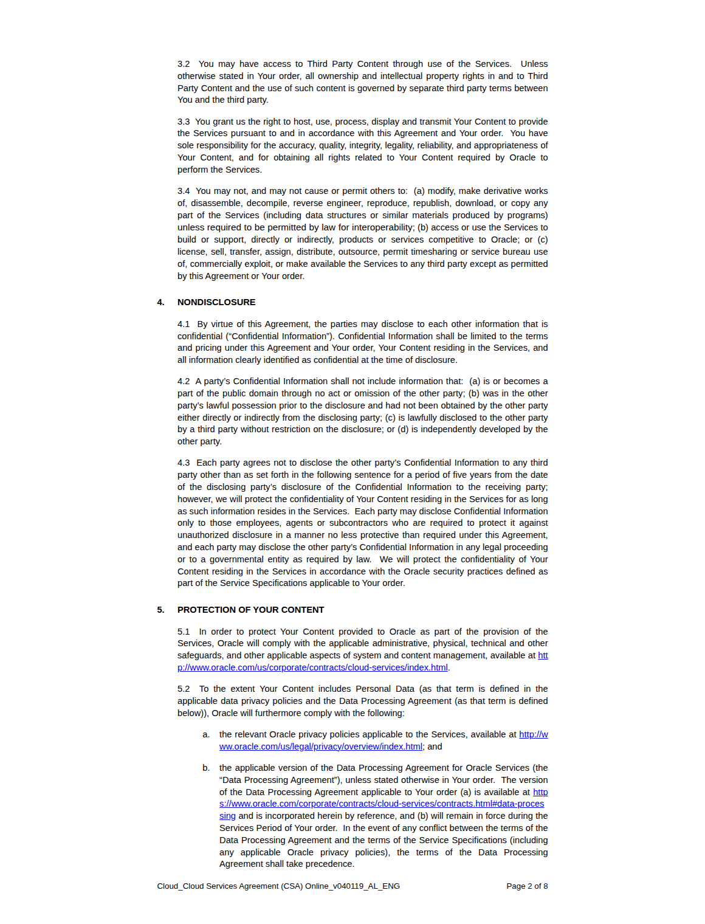3.2 You may have access to Third Party Content through use of the Services. Unless otherwise stated in Your order, all ownership and intellectual property rights in and to Third Party Content and the use of such content is governed by separate third party terms between You and the third party.
3.3 You grant us the right to host, use, process, display and transmit Your Content to provide the Services pursuant to and in accordance with this Agreement and Your order. You have sole responsibility for the accuracy, quality, integrity, legality, reliability, and appropriateness of Your Content, and for obtaining all rights related to Your Content required by Oracle to perform the Services.
3.4 You may not, and may not cause or permit others to: (a) modify, make derivative works of, disassemble, decompile, reverse engineer, reproduce, republish, download, or copy any part of the Services (including data structures or similar materials produced by programs) unless required to be permitted by law for interoperability; (b) access or use the Services to build or support, directly or indirectly, products or services competitive to Oracle; or (c) license, sell, transfer, assign, distribute, outsource, permit timesharing or service bureau use of, commercially exploit, or make available the Services to any third party except as permitted by this Agreement or Your order.
4.
Nondisclosure
4.1 By virtue of this Agreement, the parties may disclose to each other information that is confidential (“Confidential Information”). Confidential Information shall be limited to the terms and pricing under this Agreement and Your order, Your Content residing in the Services, and all information clearly identified as confidential at the time of disclosure.
4.2 A party’s Confidential Information shall not include information that: (a) is or becomes a part of the public domain through no act or omission of the other party; (b) was in the other party’s lawful possession prior to the disclosure and had not been obtained by the other party either directly or indirectly from the disclosing party; (c) is lawfully disclosed to the other party by a third party without restriction on the disclosure; or (d) is independently developed by the other party.
4.3 Each party agrees not to disclose the other party’s Confidential Information to any third party other than as set forth in the following sentence for a period of five years from the date of the disclosing party’s disclosure of the Confidential Information to the receiving party; however, we will protect the confidentiality of Your Content residing in the Services for as long as such information resides in the Services. Each party may disclose Confidential Information only to those employees, agents or subcontractors who are required to protect it against unauthorized disclosure in a manner no less protective than required under this Agreement, and each party may disclose the other party’s Confidential Information in any legal proceeding or to a governmental entity as required by law. We will protect the confidentiality of Your Content residing in the Services in accordance with the Oracle security practices defined as part of the Service Specifications applicable to Your order.
5.
Protection of Your Content
5.1 In order to protect Your Content provided to Oracle as part of the provision of the Services, Oracle will comply with the applicable administrative, physical, technical and other safeguards, and other applicable aspects of system and content management, available at http://www.oracle.com/us/corporate/contracts/cloud-services/index.html.
5.2 To the extent Your Content includes Personal Data (as that term is defined in the applicable data privacy policies and the Data Processing Agreement (as that term is defined below)), Oracle will furthermore comply with the following:
the relevant Oracle privacy policies applicable to the Services, available at http://www.oracle.com/us/legal/privacy/overview/index.html; and
the applicable version of the Data Processing Agreement for Oracle Services (the “Data Processing Agreement”), unless stated otherwise in Your order. The version of the Data Processing Agreement applicable to Your order (a) is available at https://www.oracle.com/corporate/contracts/cloud-services/contracts.html#data-processing and is incorporated herein by reference, and (b) will remain in force during the Services Period of Your order. In the event of any conflict between the terms of the Data Processing Agreement and the terms of the Service Specifications (including any applicable Oracle privacy policies), the terms of the Data Processing Agreement shall take precedence.
Cloud_Cloud Services Agreement (CSA) Online_v040119_AL_ENG
Page 2 of 8